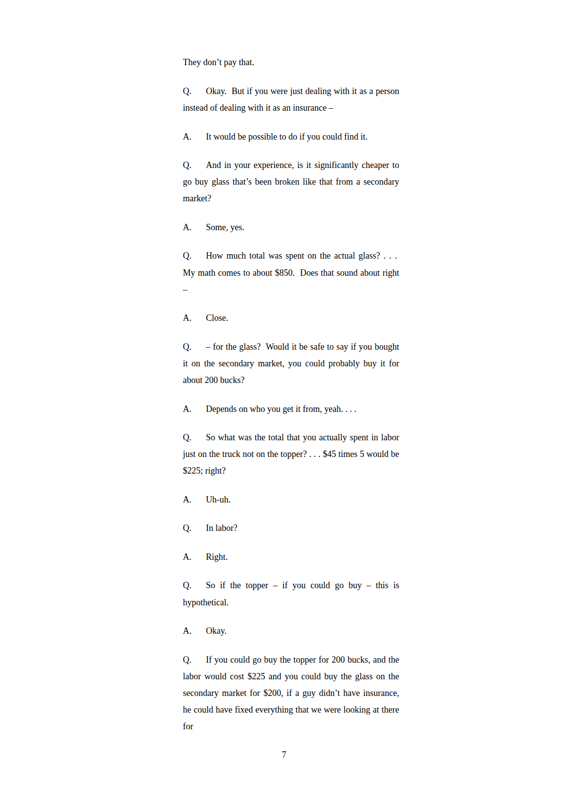They don’t pay that.
Q. Okay. But if you were just dealing with it as a person instead of dealing with it as an insurance –
A. It would be possible to do if you could find it.
Q. And in your experience, is it significantly cheaper to go buy glass that’s been broken like that from a secondary market?
A. Some, yes.
Q. How much total was spent on the actual glass? . . . My math comes to about $850. Does that sound about right –
A. Close.
Q.– for the glass? Would it be safe to say if you bought it on the secondary market, you could probably buy it for about 200 bucks?
A. Depends on who you get it from, yeah. . . .
Q. So what was the total that you actually spent in labor just on the truck not on the topper? . . . $45 times 5 would be $225; right?
A. Uh-uh.
Q. In labor?
A. Right.
Q. So if the topper – if you could go buy – this is hypothetical.
A. Okay.
Q. If you could go buy the topper for 200 bucks, and the labor would cost $225 and you could buy the glass on the secondary market for $200, if a guy didn’t have insurance, he could have fixed everything that we were looking at there for
7